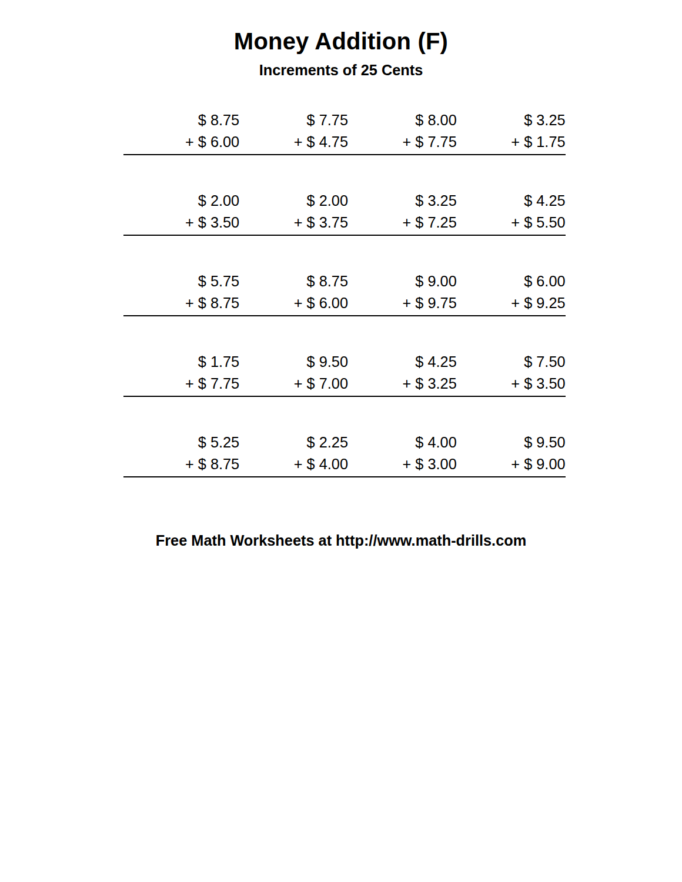Money Addition (F)
Increments of 25 Cents
| $ 8.75 + $ 6.00 | $ 7.75 + $ 4.75 | $ 8.00 + $ 7.75 | $ 3.25 + $ 1.75 |
| $ 2.00 + $ 3.50 | $ 2.00 + $ 3.75 | $ 3.25 + $ 7.25 | $ 4.25 + $ 5.50 |
| $ 5.75 + $ 8.75 | $ 8.75 + $ 6.00 | $ 9.00 + $ 9.75 | $ 6.00 + $ 9.25 |
| $ 1.75 + $ 7.75 | $ 9.50 + $ 7.00 | $ 4.25 + $ 3.25 | $ 7.50 + $ 3.50 |
| $ 5.25 + $ 8.75 | $ 2.25 + $ 4.00 | $ 4.00 + $ 3.00 | $ 9.50 + $ 9.00 |
Free Math Worksheets at http://www.math-drills.com